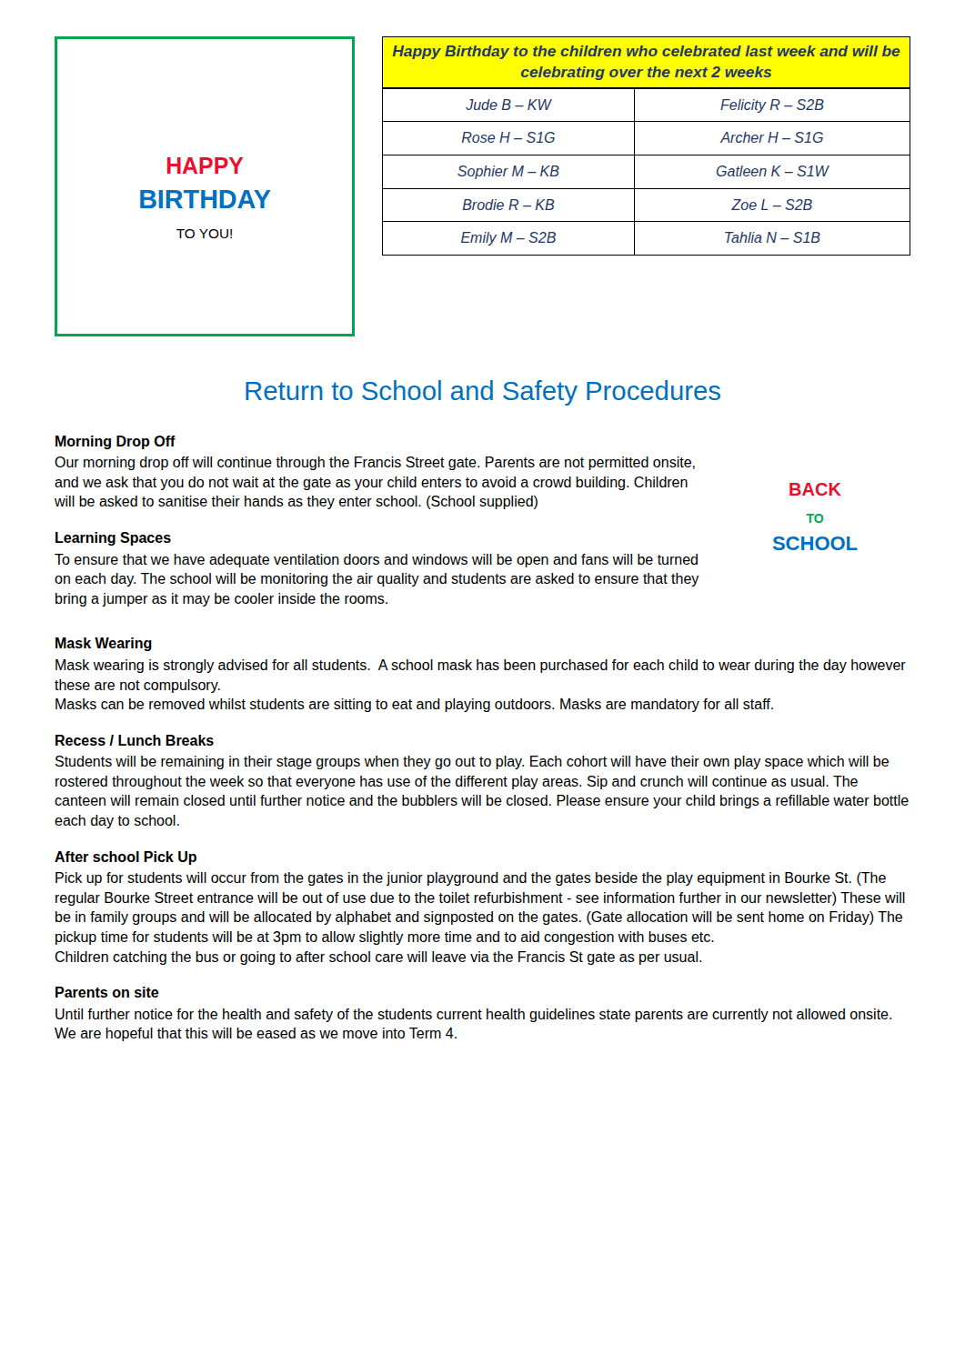Happy Birthday to the children who celebrated last week and will be celebrating over the next 2 weeks
| Jude B – KW | Felicity R – S2B |
| Rose H – S1G | Archer H – S1G |
| Sophier M – KB | Gatleen K – S1W |
| Brodie R – KB | Zoe L – S2B |
| Emily M – S2B | Tahlia N – S1B |
Return to School and Safety Procedures
Morning Drop Off
Our morning drop off will continue through the Francis Street gate. Parents are not permitted onsite, and we ask that you do not wait at the gate as your child enters to avoid a crowd building. Children will be asked to sanitise their hands as they enter school. (School supplied)
Learning Spaces
To ensure that we have adequate ventilation doors and windows will be open and fans will be turned on each day. The school will be monitoring the air quality and students are asked to ensure that they bring a jumper as it may be cooler inside the rooms.
Mask Wearing
Mask wearing is strongly advised for all students. A school mask has been purchased for each child to wear during the day however these are not compulsory.
Masks can be removed whilst students are sitting to eat and playing outdoors. Masks are mandatory for all staff.
Recess / Lunch Breaks
Students will be remaining in their stage groups when they go out to play. Each cohort will have their own play space which will be rostered throughout the week so that everyone has use of the different play areas. Sip and crunch will continue as usual. The canteen will remain closed until further notice and the bubblers will be closed. Please ensure your child brings a refillable water bottle each day to school.
After school Pick Up
Pick up for students will occur from the gates in the junior playground and the gates beside the play equipment in Bourke St. (The regular Bourke Street entrance will be out of use due to the toilet refurbishment - see information further in our newsletter) These will be in family groups and will be allocated by alphabet and signposted on the gates. (Gate allocation will be sent home on Friday) The pickup time for students will be at 3pm to allow slightly more time and to aid congestion with buses etc.
Children catching the bus or going to after school care will leave via the Francis St gate as per usual.
Parents on site
Until further notice for the health and safety of the students current health guidelines state parents are currently not allowed onsite. We are hopeful that this will be eased as we move into Term 4.